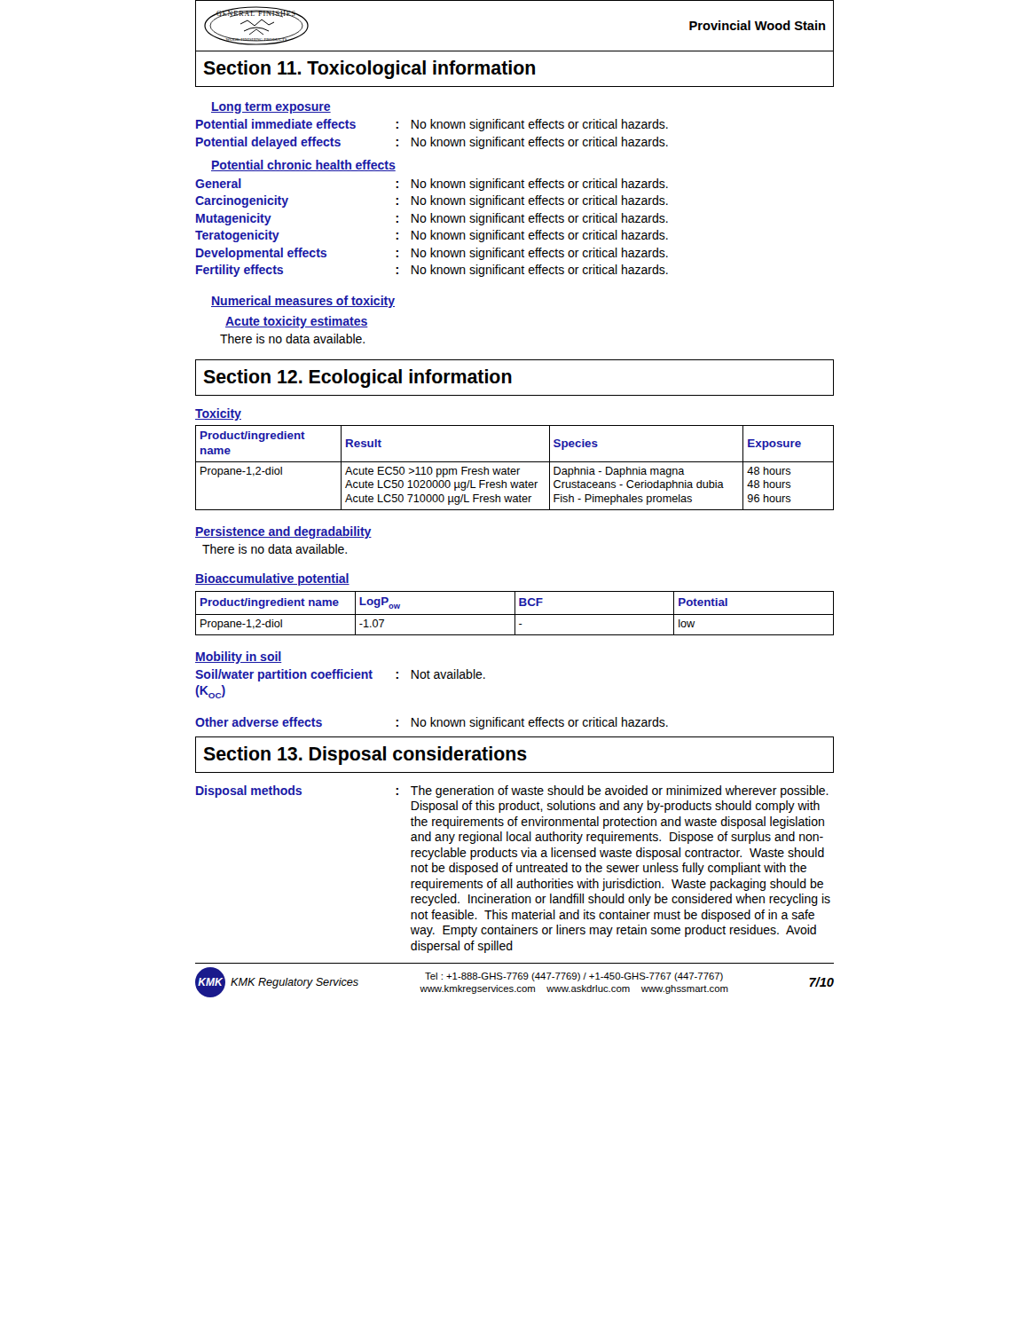GENERAL FINISHES WOOD FINISHING PRODUCTS
Provincial Wood Stain
Section 11. Toxicological information
Long term exposure
| Potential immediate effects | : | No known significant effects or critical hazards. |
| Potential delayed effects | : | No known significant effects or critical hazards. |
Potential chronic health effects
| General | : | No known significant effects or critical hazards. |
| Carcinogenicity | : | No known significant effects or critical hazards. |
| Mutagenicity | : | No known significant effects or critical hazards. |
| Teratogenicity | : | No known significant effects or critical hazards. |
| Developmental effects | : | No known significant effects or critical hazards. |
| Fertility effects | : | No known significant effects or critical hazards. |
Numerical measures of toxicity
Acute toxicity estimates
There is no data available.
Section 12. Ecological information
Toxicity
| Product/ingredient name | Result | Species | Exposure |
| --- | --- | --- | --- |
| Propane-1,2-diol | Acute EC50 >110 ppm Fresh water Acute LC50 1020000 µg/L Fresh water Acute LC50 710000 µg/L Fresh water | Daphnia - Daphnia magna Crustaceans - Ceriodaphnia dubia Fish - Pimephales promelas | 48 hours 48 hours 96 hours |
Persistence and degradability
There is no data available.
Bioaccumulative potential
| Product/ingredient name | LogP ow | BCF | Potential |
| --- | --- | --- | --- |
| Propane-1,2-diol | -1.07 | - | low |
Mobility in soil
| Soil/water partition coefficient (K OC ) | : | Not available. |
| Other adverse effects | : | No known significant effects or critical hazards. |
Section 13. Disposal considerations
Disposal methods
:
The generation of waste should be avoided or minimized wherever possible. Disposal of this product, solutions and any by-products should comply with the requirements of environmental protection and waste disposal legislation and any regional local authority requirements. Dispose of surplus and non-recyclable products via a licensed waste disposal contractor. Waste should not be disposed of untreated to the sewer unless fully compliant with the requirements of all authorities with jurisdiction. Waste packaging should be recycled. Incineration or landfill should only be considered when recycling is not feasible. This material and its container must be disposed of in a safe way. Empty containers or liners may retain some product residues. Avoid dispersal of spilled
KMK
KMK Regulatory Services
Tel : +1-888-GHS-7769 (447-7769) / +1-450-GHS-7767 (447-7767)
www.kmkregservices.com www.askdrluc.com www.ghssmart.com
7/10